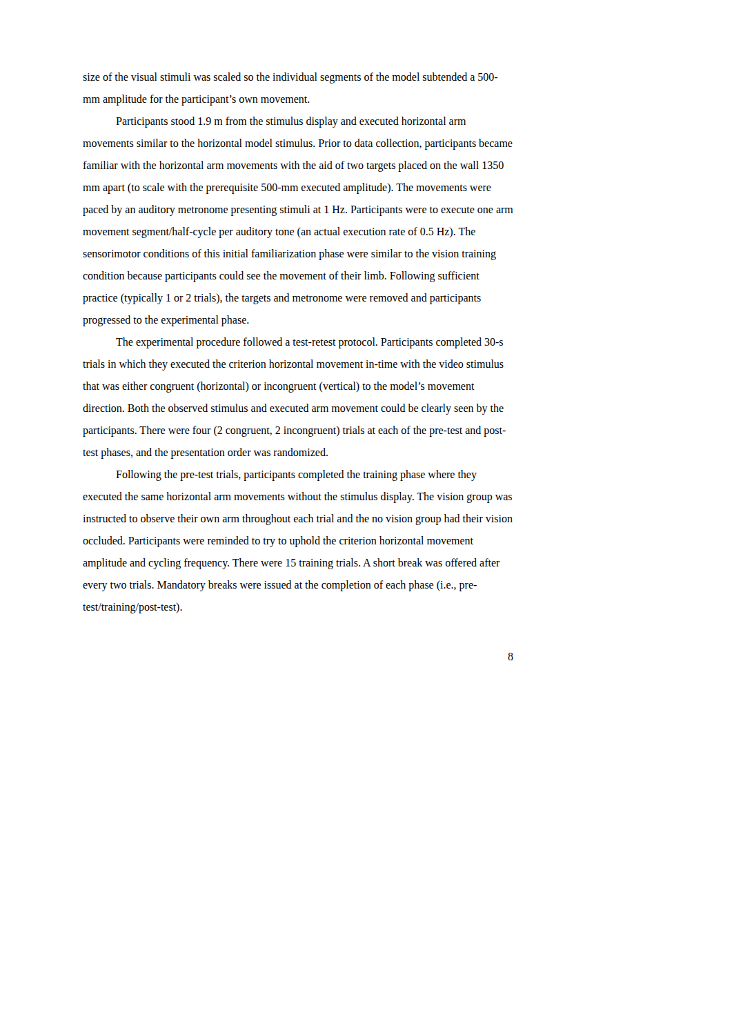size of the visual stimuli was scaled so the individual segments of the model subtended a 500-mm amplitude for the participant’s own movement.
Participants stood 1.9 m from the stimulus display and executed horizontal arm movements similar to the horizontal model stimulus. Prior to data collection, participants became familiar with the horizontal arm movements with the aid of two targets placed on the wall 1350 mm apart (to scale with the prerequisite 500-mm executed amplitude). The movements were paced by an auditory metronome presenting stimuli at 1 Hz. Participants were to execute one arm movement segment/half-cycle per auditory tone (an actual execution rate of 0.5 Hz). The sensorimotor conditions of this initial familiarization phase were similar to the vision training condition because participants could see the movement of their limb. Following sufficient practice (typically 1 or 2 trials), the targets and metronome were removed and participants progressed to the experimental phase.
The experimental procedure followed a test-retest protocol. Participants completed 30-s trials in which they executed the criterion horizontal movement in-time with the video stimulus that was either congruent (horizontal) or incongruent (vertical) to the model’s movement direction. Both the observed stimulus and executed arm movement could be clearly seen by the participants. There were four (2 congruent, 2 incongruent) trials at each of the pre-test and post-test phases, and the presentation order was randomized.
Following the pre-test trials, participants completed the training phase where they executed the same horizontal arm movements without the stimulus display. The vision group was instructed to observe their own arm throughout each trial and the no vision group had their vision occluded. Participants were reminded to try to uphold the criterion horizontal movement amplitude and cycling frequency. There were 15 training trials. A short break was offered after every two trials. Mandatory breaks were issued at the completion of each phase (i.e., pre-test/training/post-test).
8